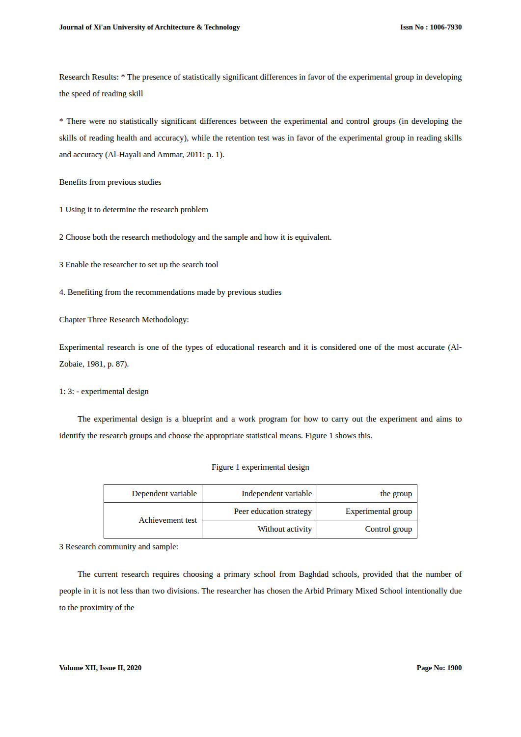Journal of Xi'an University of Architecture & Technology
Issn No : 1006-7930
Research Results: * The presence of statistically significant differences in favor of the experimental group in developing the speed of reading skill
* There were no statistically significant differences between the experimental and control groups (in developing the skills of reading health and accuracy), while the retention test was in favor of the experimental group in reading skills and accuracy (Al-Hayali and Ammar, 2011: p. 1).
Benefits from previous studies
1 Using it to determine the research problem
2 Choose both the research methodology and the sample and how it is equivalent.
3 Enable the researcher to set up the search tool
4. Benefiting from the recommendations made by previous studies
Chapter Three Research Methodology:
Experimental research is one of the types of educational research and it is considered one of the most accurate (Al-Zobaie, 1981, p. 87).
1: 3: - experimental design
The experimental design is a blueprint and a work program for how to carry out the experiment and aims to identify the research groups and choose the appropriate statistical means. Figure 1 shows this.
Figure 1 experimental design
| Dependent variable | Independent variable | the group |
| Achievement test | Peer education strategy | Experimental group |
| Without activity | Control group |
3 Research community and sample:
The current research requires choosing a primary school from Baghdad schools, provided that the number of people in it is not less than two divisions. The researcher has chosen the Arbid Primary Mixed School intentionally due to the proximity of the
Volume XII, Issue II, 2020
Page No: 1900